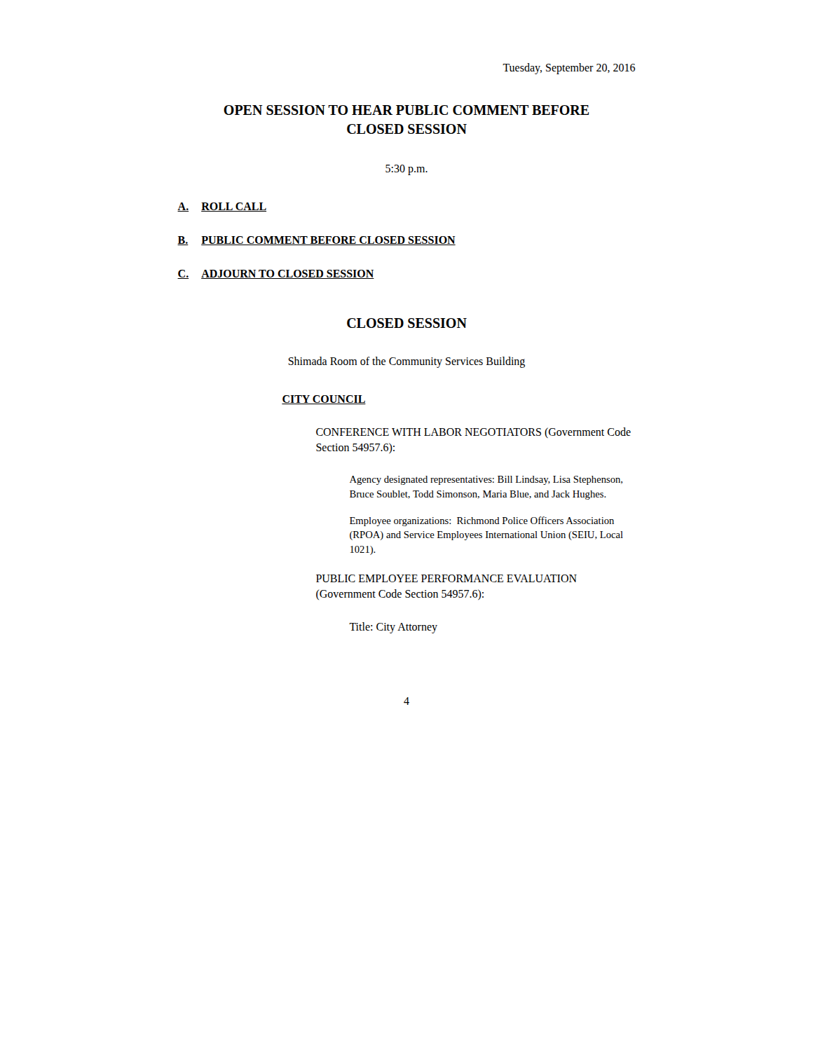Tuesday, September 20, 2016
OPEN SESSION TO HEAR PUBLIC COMMENT BEFORE
CLOSED SESSION
5:30 p.m.
A.
ROLL CALL
B.
PUBLIC COMMENT BEFORE CLOSED SESSION
C.
ADJOURN TO CLOSED SESSION
CLOSED SESSION
Shimada Room of the Community Services Building
CITY COUNCIL
CONFERENCE WITH LABOR NEGOTIATORS (Government Code Section 54957.6):
Agency designated representatives: Bill Lindsay, Lisa Stephenson, Bruce Soublet, Todd Simonson, Maria Blue, and Jack Hughes.
Employee organizations: Richmond Police Officers Association (RPOA) and Service Employees International Union (SEIU, Local 1021).
PUBLIC EMPLOYEE PERFORMANCE EVALUATION (Government Code Section 54957.6):
Title: City Attorney
4